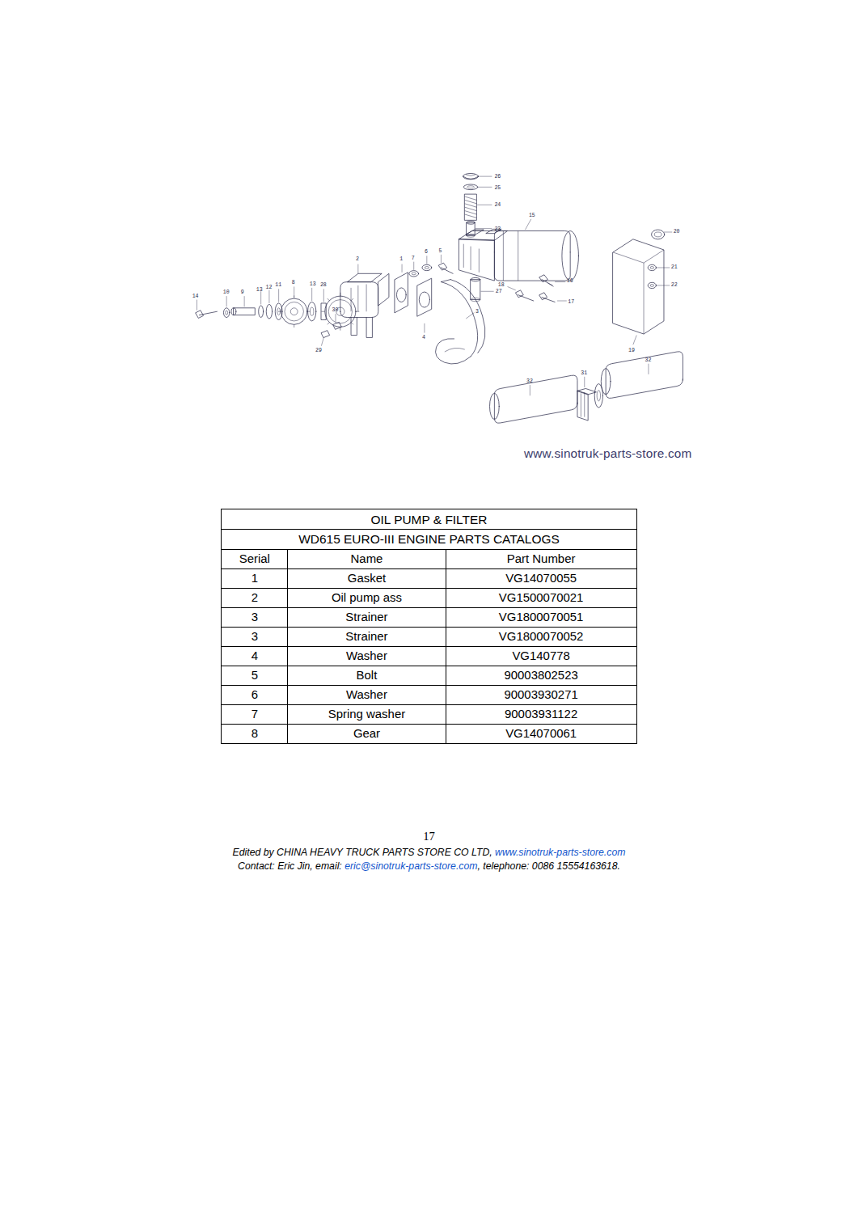Exploded assembly drawing: oil pump, strainer, oil filter housing, cooler and fasteners 26 25 24 23 15 27 16 17 18 20 21 22 19 2 1 4 3 5 6 7 8 13 28 11 12 13 9 10 14 29 30 31 32 32
www.sinotruk-parts-store.com
| OIL PUMP & FILTER |
| WD615 EURO-III ENGINE PARTS CATALOGS |
| Serial | Name | Part Number |
| 1 | Gasket | VG14070055 |
| 2 | Oil pump ass | VG1500070021 |
| 3 | Strainer | VG1800070051 |
| 3 | Strainer | VG1800070052 |
| 4 | Washer | VG140778 |
| 5 | Bolt | 90003802523 |
| 6 | Washer | 90003930271 |
| 7 | Spring washer | 90003931122 |
| 8 | Gear | VG14070061 |
17
Edited by CHINA HEAVY TRUCK PARTS STORE CO LTD, www.sinotruk-parts-store.com
Contact: Eric Jin, email: eric@sinotruk-parts-store.com, telephone: 0086 15554163618.